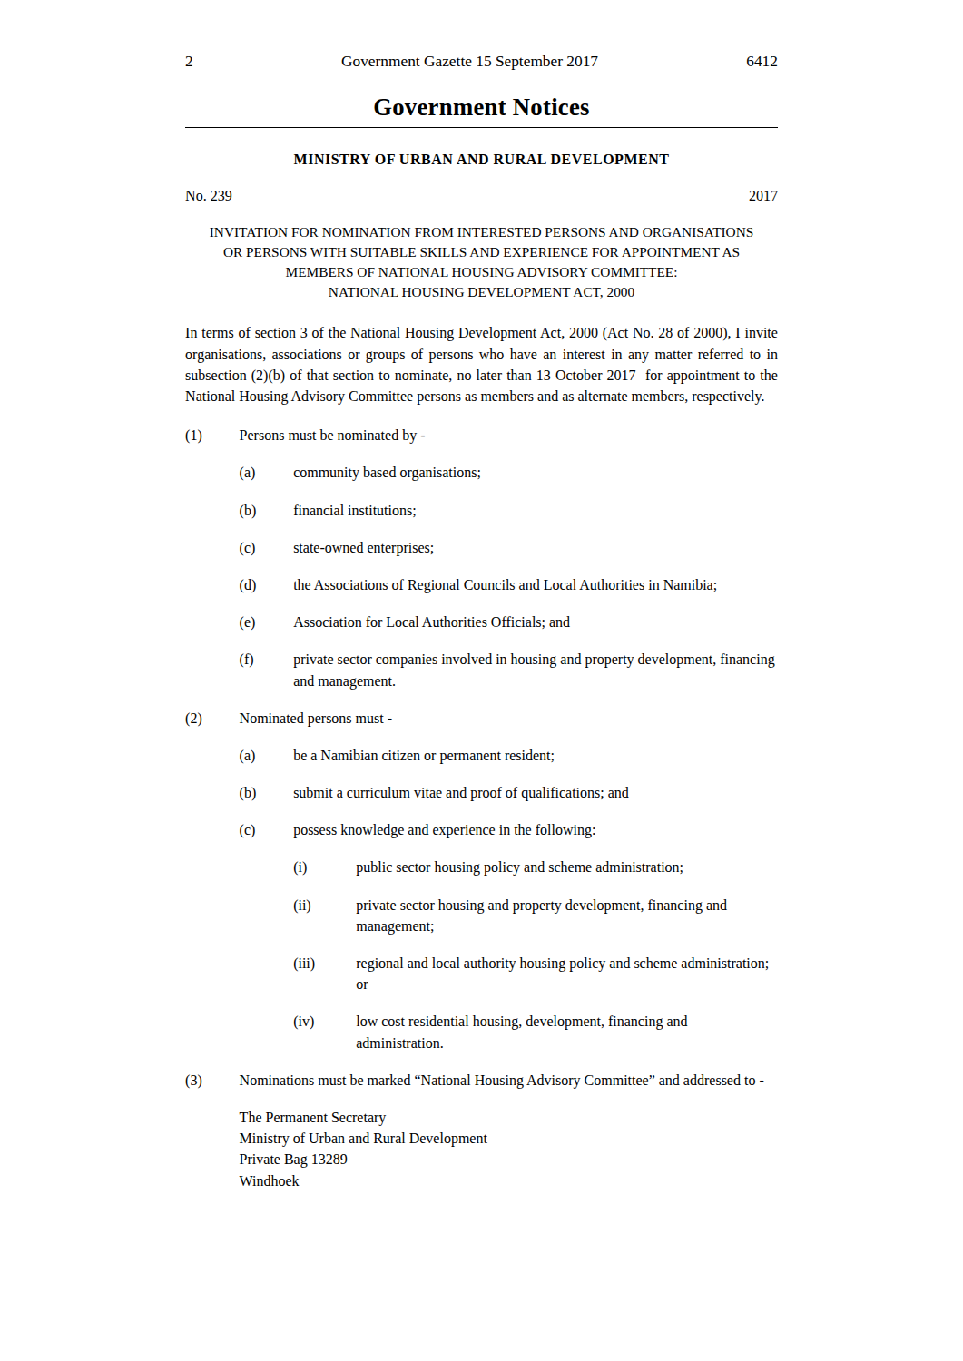2
Government Gazette 15 September 2017
6412
Government Notices
MINISTRY OF URBAN AND RURAL DEVELOPMENT
No. 239 2017
Invitation for nomination from interested persons and organisations
or persons with suitable skills and experience for appointment as
members of National Housing Advisory Committee:
National Housing Development Act, 2000
In terms of section 3 of the National Housing Development Act, 2000 (Act No. 28 of 2000), I invite organisations, associations or groups of persons who have an interest in any matter referred to in subsection (2)(b) of that section to nominate, no later than 13 October 2017 for appointment to the National Housing Advisory Committee persons as members and as alternate members, respectively.
(1)
Persons must be nominated by -
(a)
community based organisations;
(b)
financial institutions;
(c)
state-owned enterprises;
(d)
the Associations of Regional Councils and Local Authorities in Namibia;
(e)
Association for Local Authorities Officials; and
(f)
private sector companies involved in housing and property development, financing and management.
(2)
Nominated persons must -
(a)
be a Namibian citizen or permanent resident;
(b)
submit a curriculum vitae and proof of qualifications; and
(c)
possess knowledge and experience in the following:
(i)
public sector housing policy and scheme administration;
(ii)
private sector housing and property development, financing and management;
(iii)
regional and local authority housing policy and scheme administration; or
(iv)
low cost residential housing, development, financing and administration.
(3)
Nominations must be marked “National Housing Advisory Committee” and addressed to -
The Permanent Secretary
Ministry of Urban and Rural Development
Private Bag 13289
Windhoek